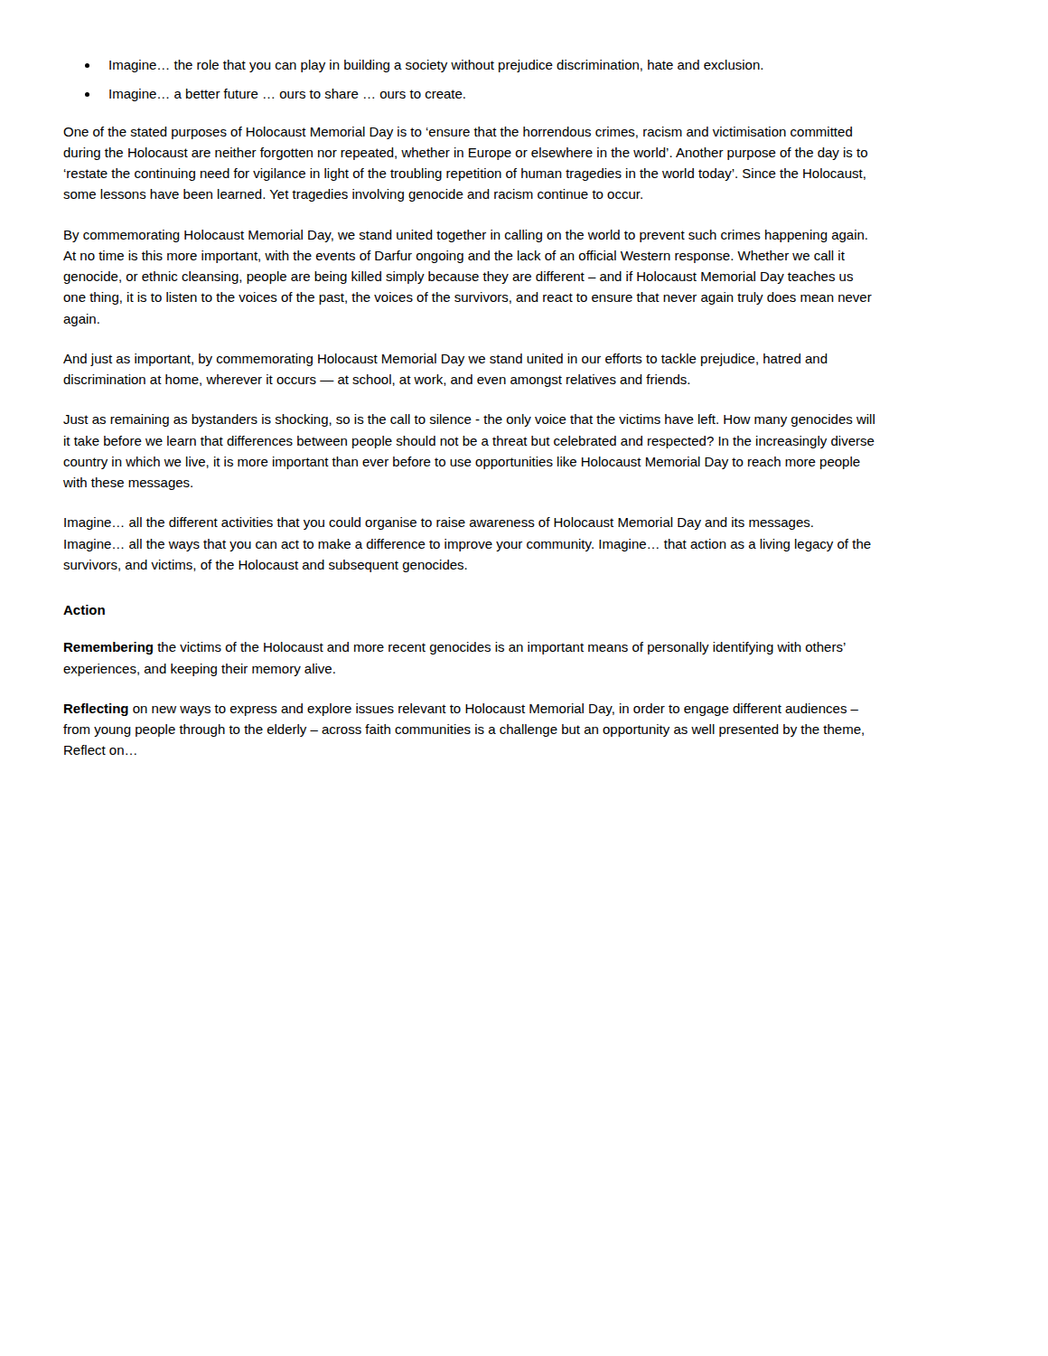Imagine… the role that you can play in building a society without prejudice discrimination, hate and exclusion.
Imagine… a better future … ours to share … ours to create.
One of the stated purposes of Holocaust Memorial Day is to ‘ensure that the horrendous crimes, racism and victimisation committed during the Holocaust are neither forgotten nor repeated, whether in Europe or elsewhere in the world’. Another purpose of the day is to ‘restate the continuing need for vigilance in light of the troubling repetition of human tragedies in the world today’. Since the Holocaust, some lessons have been learned. Yet tragedies involving genocide and racism continue to occur.
By commemorating Holocaust Memorial Day, we stand united together in calling on the world to prevent such crimes happening again. At no time is this more important, with the events of Darfur ongoing and the lack of an official Western response. Whether we call it genocide, or ethnic cleansing, people are being killed simply because they are different – and if Holocaust Memorial Day teaches us one thing, it is to listen to the voices of the past, the voices of the survivors, and react to ensure that never again truly does mean never again.
And just as important, by commemorating Holocaust Memorial Day we stand united in our efforts to tackle prejudice, hatred and discrimination at home, wherever it occurs — at school, at work, and even amongst relatives and friends.
Just as remaining as bystanders is shocking, so is the call to silence - the only voice that the victims have left. How many genocides will it take before we learn that differences between people should not be a threat but celebrated and respected? In the increasingly diverse country in which we live, it is more important than ever before to use opportunities like Holocaust Memorial Day to reach more people with these messages.
Imagine… all the different activities that you could organise to raise awareness of Holocaust Memorial Day and its messages. Imagine… all the ways that you can act to make a difference to improve your community. Imagine… that action as a living legacy of the survivors, and victims, of the Holocaust and subsequent genocides.
Action
Remembering the victims of the Holocaust and more recent genocides is an important means of personally identifying with others’ experiences, and keeping their memory alive.
Reflecting on new ways to express and explore issues relevant to Holocaust Memorial Day, in order to engage different audiences – from young people through to the elderly – across faith communities is a challenge but an opportunity as well presented by the theme, Reflect on…